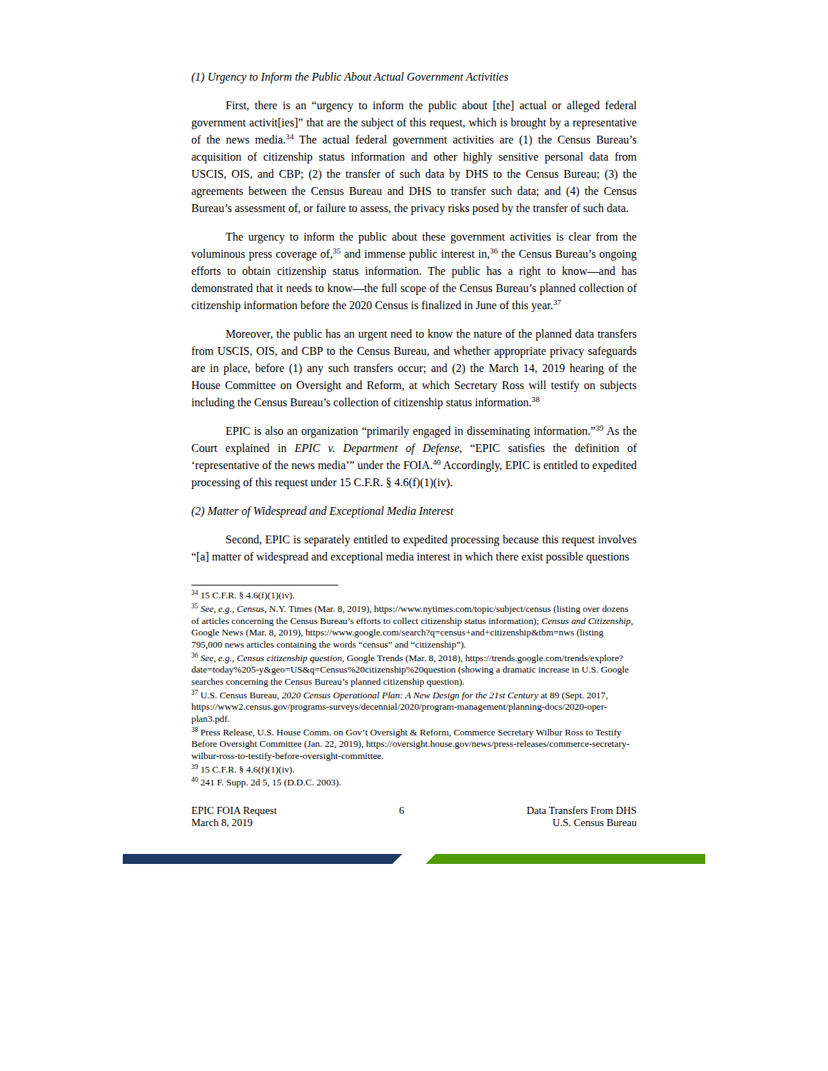(1) Urgency to Inform the Public About Actual Government Activities
First, there is an “urgency to inform the public about [the] actual or alleged federal government activit[ies]” that are the subject of this request, which is brought by a representative of the news media.34 The actual federal government activities are (1) the Census Bureau’s acquisition of citizenship status information and other highly sensitive personal data from USCIS, OIS, and CBP; (2) the transfer of such data by DHS to the Census Bureau; (3) the agreements between the Census Bureau and DHS to transfer such data; and (4) the Census Bureau’s assessment of, or failure to assess, the privacy risks posed by the transfer of such data.
The urgency to inform the public about these government activities is clear from the voluminous press coverage of,35 and immense public interest in,36 the Census Bureau’s ongoing efforts to obtain citizenship status information. The public has a right to know—and has demonstrated that it needs to know—the full scope of the Census Bureau’s planned collection of citizenship information before the 2020 Census is finalized in June of this year.37
Moreover, the public has an urgent need to know the nature of the planned data transfers from USCIS, OIS, and CBP to the Census Bureau, and whether appropriate privacy safeguards are in place, before (1) any such transfers occur; and (2) the March 14, 2019 hearing of the House Committee on Oversight and Reform, at which Secretary Ross will testify on subjects including the Census Bureau’s collection of citizenship status information.38
EPIC is also an organization “primarily engaged in disseminating information.”39 As the Court explained in EPIC v. Department of Defense, “EPIC satisfies the definition of ‘representative of the news media’” under the FOIA.40 Accordingly, EPIC is entitled to expedited processing of this request under 15 C.F.R. § 4.6(f)(1)(iv).
(2) Matter of Widespread and Exceptional Media Interest
Second, EPIC is separately entitled to expedited processing because this request involves “[a] matter of widespread and exceptional media interest in which there exist possible questions
34 15 C.F.R. § 4.6(f)(1)(iv).
35 See, e.g., Census, N.Y. Times (Mar. 8, 2019), https://www.nytimes.com/topic/subject/census (listing over dozens of articles concerning the Census Bureau’s efforts to collect citizenship status information); Census and Citizenship, Google News (Mar. 8, 2019), https://www.google.com/search?q=census+and+citizenship&tbm=nws (listing 795,000 news articles containing the words “census” and “citizenship”).
36 See, e.g., Census citizenship question, Google Trends (Mar. 8, 2018), https://trends.google.com/trends/explore?date=today%205-y&geo=US&q=Census%20citizenship%20question (showing a dramatic increase in U.S. Google searches concerning the Census Bureau’s planned citizenship question).
37 U.S. Census Bureau, 2020 Census Operational Plan: A New Design for the 21st Century at 89 (Sept. 2017, https://www2.census.gov/programs-surveys/decennial/2020/program-management/planning-docs/2020-oper-plan3.pdf.
38 Press Release, U.S. House Comm. on Gov’t Oversight & Reform, Commerce Secretary Wilbur Ross to Testify Before Oversight Committee (Jan. 22, 2019), https://oversight.house.gov/news/press-releases/commerce-secretary-wilbur-ross-to-testify-before-oversight-committee.
39 15 C.F.R. § 4.6(f)(1)(iv).
40 241 F. Supp. 2d 5, 15 (D.D.C. 2003).
EPIC FOIA Request
March 8, 2019
6
Data Transfers From DHS
U.S. Census Bureau